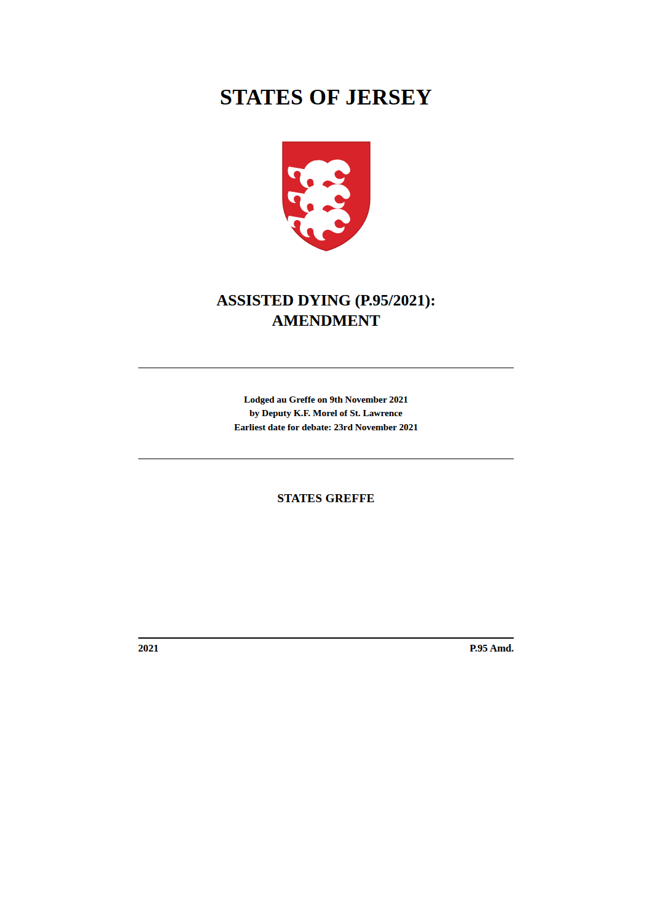STATES OF JERSEY
ASSISTED DYING (P.95/2021):
AMENDMENT
Lodged au Greffe on 9th November 2021
by Deputy K.F. Morel of St. Lawrence
Earliest date for debate: 23rd November 2021
STATES GREFFE
2021 P.95 Amd.